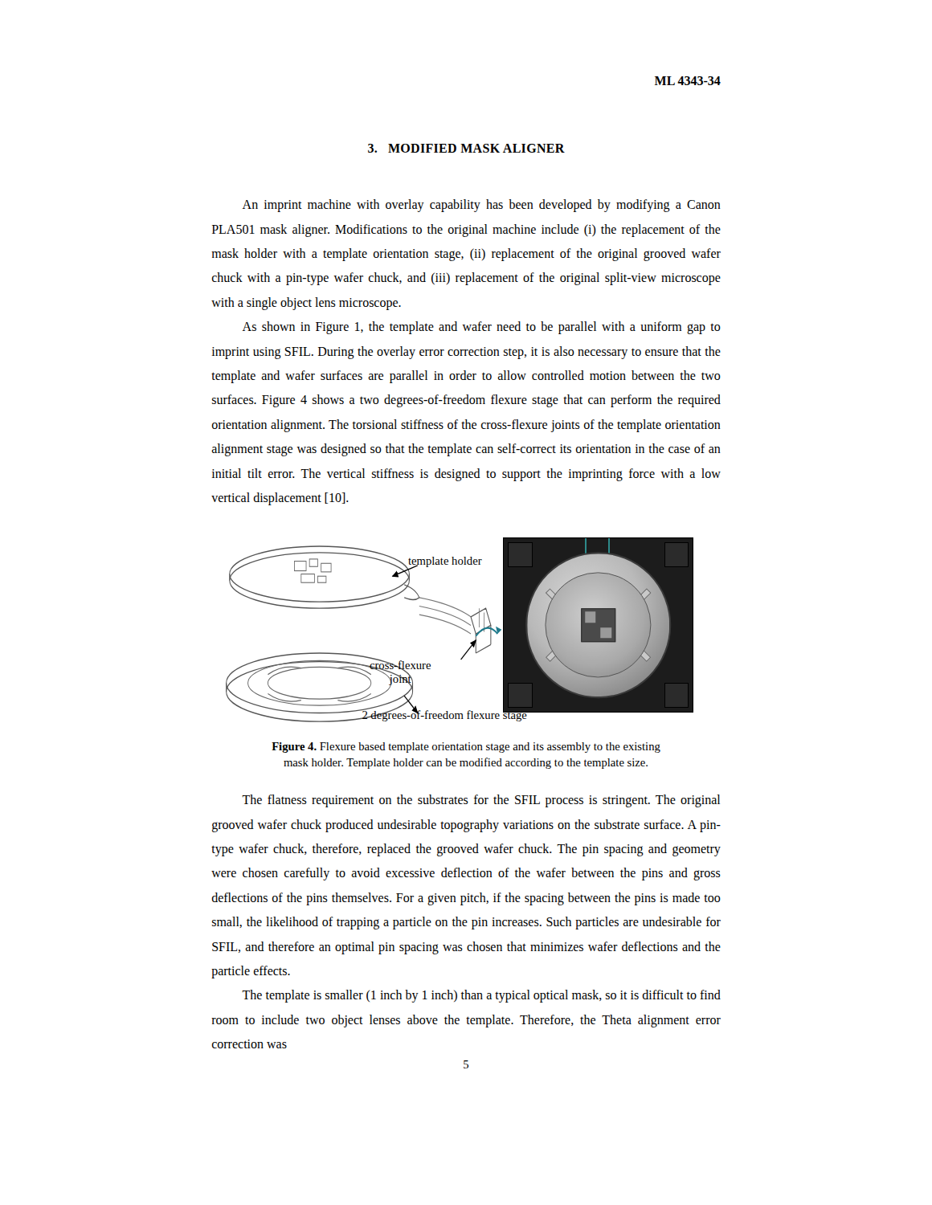ML 4343-34
3. MODIFIED MASK ALIGNER
An imprint machine with overlay capability has been developed by modifying a Canon PLA501 mask aligner. Modifications to the original machine include (i) the replacement of the mask holder with a template orientation stage, (ii) replacement of the original grooved wafer chuck with a pin-type wafer chuck, and (iii) replacement of the original split-view microscope with a single object lens microscope.
As shown in Figure 1, the template and wafer need to be parallel with a uniform gap to imprint using SFIL. During the overlay error correction step, it is also necessary to ensure that the template and wafer surfaces are parallel in order to allow controlled motion between the two surfaces. Figure 4 shows a two degrees-of-freedom flexure stage that can perform the required orientation alignment. The torsional stiffness of the cross-flexure joints of the template orientation alignment stage was designed so that the template can self-correct its orientation in the case of an initial tilt error. The vertical stiffness is designed to support the imprinting force with a low vertical displacement [10].
template holder
cross-flexure
joint
2 degrees-of-freedom flexure stage
Figure 4. Flexure based template orientation stage and its assembly to the existing mask holder. Template holder can be modified according to the template size.
The flatness requirement on the substrates for the SFIL process is stringent. The original grooved wafer chuck produced undesirable topography variations on the substrate surface. A pin-type wafer chuck, therefore, replaced the grooved wafer chuck. The pin spacing and geometry were chosen carefully to avoid excessive deflection of the wafer between the pins and gross deflections of the pins themselves. For a given pitch, if the spacing between the pins is made too small, the likelihood of trapping a particle on the pin increases. Such particles are undesirable for SFIL, and therefore an optimal pin spacing was chosen that minimizes wafer deflections and the particle effects.
The template is smaller (1 inch by 1 inch) than a typical optical mask, so it is difficult to find room to include two object lenses above the template. Therefore, the Theta alignment error correction was
5